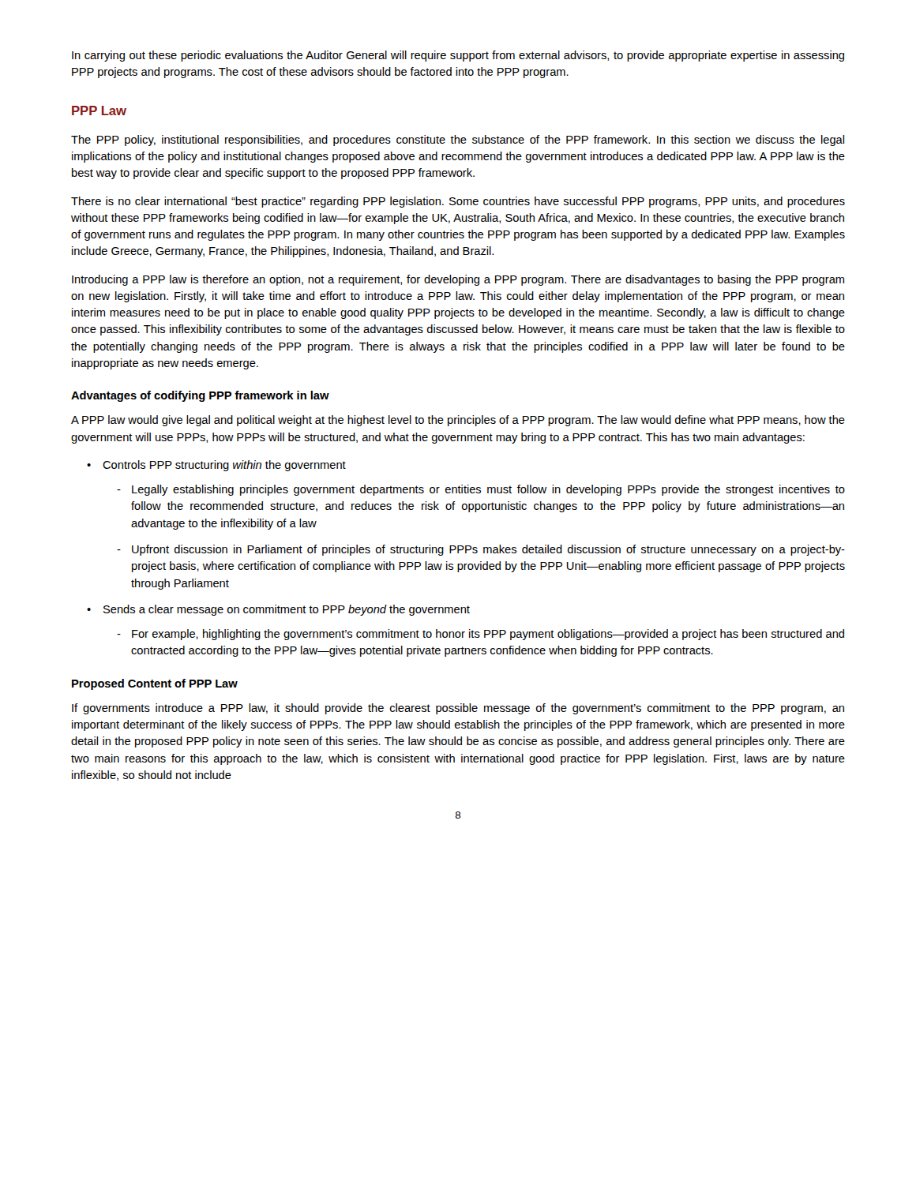In carrying out these periodic evaluations the Auditor General will require support from external advisors, to provide appropriate expertise in assessing PPP projects and programs. The cost of these advisors should be factored into the PPP program.
PPP Law
The PPP policy, institutional responsibilities, and procedures constitute the substance of the PPP framework. In this section we discuss the legal implications of the policy and institutional changes proposed above and recommend the government introduces a dedicated PPP law. A PPP law is the best way to provide clear and specific support to the proposed PPP framework.
There is no clear international “best practice” regarding PPP legislation. Some countries have successful PPP programs, PPP units, and procedures without these PPP frameworks being codified in law—for example the UK, Australia, South Africa, and Mexico. In these countries, the executive branch of government runs and regulates the PPP program. In many other countries the PPP program has been supported by a dedicated PPP law. Examples include Greece, Germany, France, the Philippines, Indonesia, Thailand, and Brazil.
Introducing a PPP law is therefore an option, not a requirement, for developing a PPP program. There are disadvantages to basing the PPP program on new legislation. Firstly, it will take time and effort to introduce a PPP law. This could either delay implementation of the PPP program, or mean interim measures need to be put in place to enable good quality PPP projects to be developed in the meantime. Secondly, a law is difficult to change once passed. This inflexibility contributes to some of the advantages discussed below. However, it means care must be taken that the law is flexible to the potentially changing needs of the PPP program. There is always a risk that the principles codified in a PPP law will later be found to be inappropriate as new needs emerge.
Advantages of codifying PPP framework in law
A PPP law would give legal and political weight at the highest level to the principles of a PPP program. The law would define what PPP means, how the government will use PPPs, how PPPs will be structured, and what the government may bring to a PPP contract. This has two main advantages:
Controls PPP structuring within the government
Legally establishing principles government departments or entities must follow in developing PPPs provide the strongest incentives to follow the recommended structure, and reduces the risk of opportunistic changes to the PPP policy by future administrations—an advantage to the inflexibility of a law
Upfront discussion in Parliament of principles of structuring PPPs makes detailed discussion of structure unnecessary on a project-by-project basis, where certification of compliance with PPP law is provided by the PPP Unit—enabling more efficient passage of PPP projects through Parliament
Sends a clear message on commitment to PPP beyond the government
For example, highlighting the government’s commitment to honor its PPP payment obligations—provided a project has been structured and contracted according to the PPP law—gives potential private partners confidence when bidding for PPP contracts.
Proposed Content of PPP Law
If governments introduce a PPP law, it should provide the clearest possible message of the government’s commitment to the PPP program, an important determinant of the likely success of PPPs. The PPP law should establish the principles of the PPP framework, which are presented in more detail in the proposed PPP policy in note seen of this series. The law should be as concise as possible, and address general principles only. There are two main reasons for this approach to the law, which is consistent with international good practice for PPP legislation. First, laws are by nature inflexible, so should not include
8